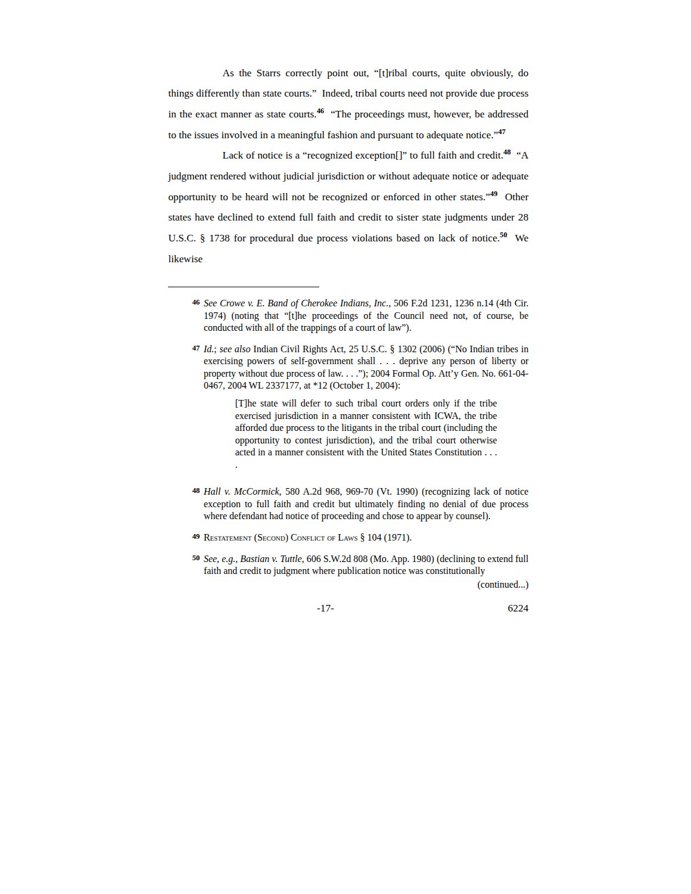As the Starrs correctly point out, “[t]ribal courts, quite obviously, do things differently than state courts.” Indeed, tribal courts need not provide due process in the exact manner as state courts.46 “The proceedings must, however, be addressed to the issues involved in a meaningful fashion and pursuant to adequate notice.”47
Lack of notice is a “recognized exception[]” to full faith and credit.48 “A judgment rendered without judicial jurisdiction or without adequate notice or adequate opportunity to be heard will not be recognized or enforced in other states.”49 Other states have declined to extend full faith and credit to sister state judgments under 28 U.S.C. § 1738 for procedural due process violations based on lack of notice.50 We likewise
46
See Crowe v. E. Band of Cherokee Indians, Inc., 506 F.2d 1231, 1236 n.14 (4th Cir. 1974) (noting that “[t]he proceedings of the Council need not, of course, be conducted with all of the trappings of a court of law”).
47
Id.; see also Indian Civil Rights Act, 25 U.S.C. § 1302 (2006) (“No Indian tribes in exercising powers of self-government shall . . . deprive any person of liberty or property without due process of law. . . .”); 2004 Formal Op. Att’y Gen. No. 661-04-0467, 2004 WL 2337177, at *12 (October 1, 2004):
[T]he state will defer to such tribal court orders only if the tribe exercised jurisdiction in a manner consistent with ICWA, the tribe afforded due process to the litigants in the tribal court (including the opportunity to contest jurisdiction), and the tribal court otherwise acted in a manner consistent with the United States Constitution . . . .
48
Hall v. McCormick, 580 A.2d 968, 969-70 (Vt. 1990) (recognizing lack of notice exception to full faith and credit but ultimately finding no denial of due process where defendant had notice of proceeding and chose to appear by counsel).
49
Restatement (Second) Conflict of Laws § 104 (1971).
50
See, e.g., Bastian v. Tuttle, 606 S.W.2d 808 (Mo. App. 1980) (declining to extend full faith and credit to judgment where publication notice was constitutionally
(continued...)
-17- 6224